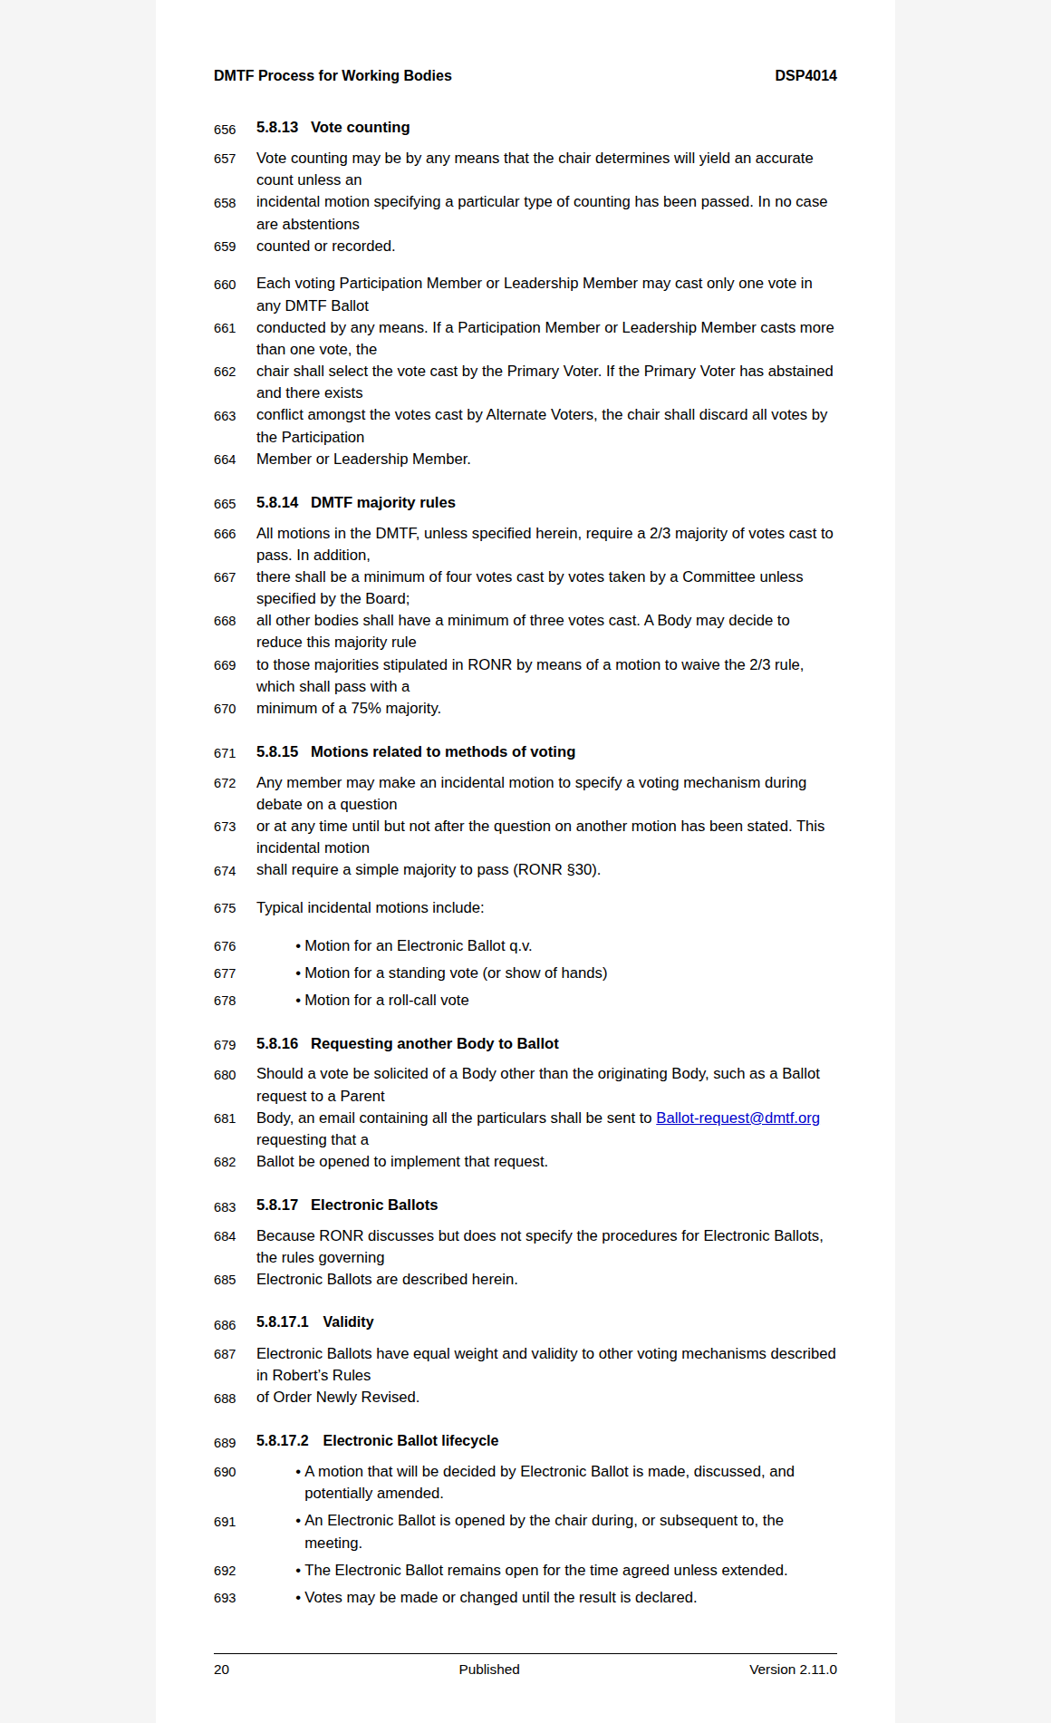DMTF Process for Working Bodies DSP4014
656
5.8.13 Vote counting
657
Vote counting may be by any means that the chair determines will yield an accurate count unless an
658
incidental motion specifying a particular type of counting has been passed. In no case are abstentions
659
counted or recorded.
660
Each voting Participation Member or Leadership Member may cast only one vote in any DMTF Ballot
661
conducted by any means. If a Participation Member or Leadership Member casts more than one vote, the
662
chair shall select the vote cast by the Primary Voter. If the Primary Voter has abstained and there exists
663
conflict amongst the votes cast by Alternate Voters, the chair shall discard all votes by the Participation
664
Member or Leadership Member.
665
5.8.14 DMTF majority rules
666
All motions in the DMTF, unless specified herein, require a 2/3 majority of votes cast to pass. In addition,
667
there shall be a minimum of four votes cast by votes taken by a Committee unless specified by the Board;
668
all other bodies shall have a minimum of three votes cast. A Body may decide to reduce this majority rule
669
to those majorities stipulated in RONR by means of a motion to waive the 2/3 rule, which shall pass with a
670
minimum of a 75% majority.
671
5.8.15 Motions related to methods of voting
672
Any member may make an incidental motion to specify a voting mechanism during debate on a question
673
or at any time until but not after the question on another motion has been stated. This incidental motion
674
shall require a simple majority to pass (RONR §30).
675
Typical incidental motions include:
676
•Motion for an Electronic Ballot q.v.
677
•Motion for a standing vote (or show of hands)
678
•Motion for a roll-call vote
679
5.8.16 Requesting another Body to Ballot
680
Should a vote be solicited of a Body other than the originating Body, such as a Ballot request to a Parent
681
Body, an email containing all the particulars shall be sent to Ballot-request@dmtf.org requesting that a
682
Ballot be opened to implement that request.
683
5.8.17 Electronic Ballots
684
Because RONR discusses but does not specify the procedures for Electronic Ballots, the rules governing
685
Electronic Ballots are described herein.
686
5.8.17.1 Validity
687
Electronic Ballots have equal weight and validity to other voting mechanisms described in Robert’s Rules
688
of Order Newly Revised.
689
5.8.17.2 Electronic Ballot lifecycle
690
•A motion that will be decided by Electronic Ballot is made, discussed, and potentially amended.
691
•An Electronic Ballot is opened by the chair during, or subsequent to, the meeting.
692
•The Electronic Ballot remains open for the time agreed unless extended.
693
•Votes may be made or changed until the result is declared.
20 Published Version 2.11.0